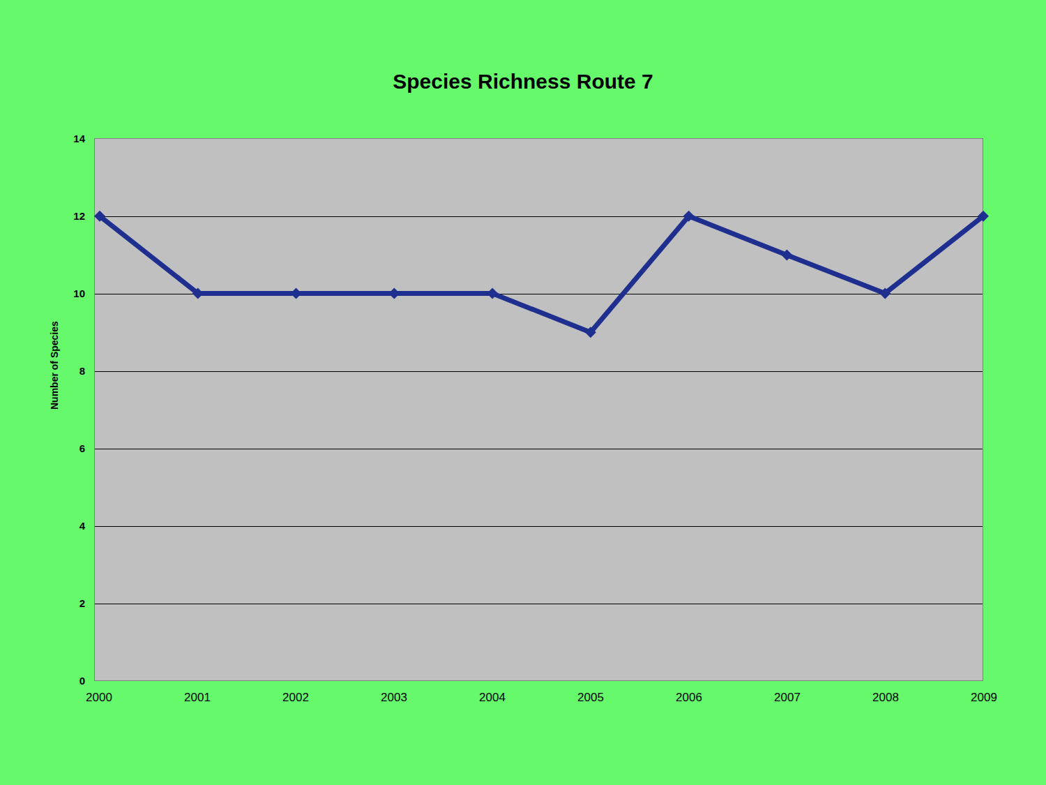Species Richness Route 7
Number of Species
14
12
10
8
6
4
2
0
2000
2001
2002
2003
2004
2005
2006
2007
2008
2009